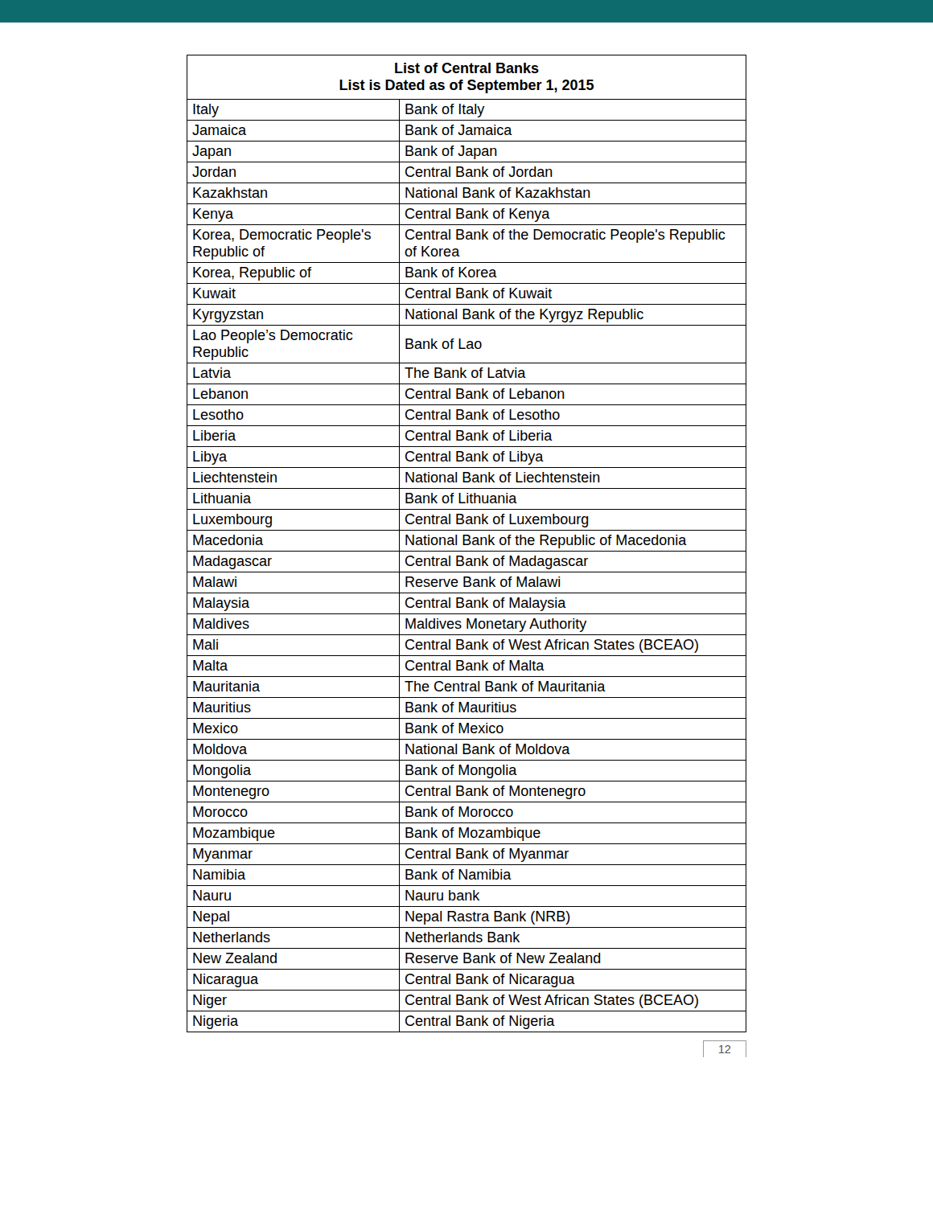| List of Central Banks |
| List is Dated as of September 1, 2015 |
| Italy | Bank of Italy |
| Jamaica | Bank of Jamaica |
| Japan | Bank of Japan |
| Jordan | Central Bank of Jordan |
| Kazakhstan | National Bank of Kazakhstan |
| Kenya | Central Bank of Kenya |
| Korea, Democratic People's Republic of | Central Bank of the Democratic People's Republic of Korea |
| Korea, Republic of | Bank of Korea |
| Kuwait | Central Bank of Kuwait |
| Kyrgyzstan | National Bank of the Kyrgyz Republic |
| Lao People’s Democratic Republic | Bank of Lao |
| Latvia | The Bank of Latvia |
| Lebanon | Central Bank of Lebanon |
| Lesotho | Central Bank of Lesotho |
| Liberia | Central Bank of Liberia |
| Libya | Central Bank of Libya |
| Liechtenstein | National Bank of Liechtenstein |
| Lithuania | Bank of Lithuania |
| Luxembourg | Central Bank of Luxembourg |
| Macedonia | National Bank of the Republic of Macedonia |
| Madagascar | Central Bank of Madagascar |
| Malawi | Reserve Bank of Malawi |
| Malaysia | Central Bank of Malaysia |
| Maldives | Maldives Monetary Authority |
| Mali | Central Bank of West African States (BCEAO) |
| Malta | Central Bank of Malta |
| Mauritania | The Central Bank of Mauritania |
| Mauritius | Bank of Mauritius |
| Mexico | Bank of Mexico |
| Moldova | National Bank of Moldova |
| Mongolia | Bank of Mongolia |
| Montenegro | Central Bank of Montenegro |
| Morocco | Bank of Morocco |
| Mozambique | Bank of Mozambique |
| Myanmar | Central Bank of Myanmar |
| Namibia | Bank of Namibia |
| Nauru | Nauru bank |
| Nepal | Nepal Rastra Bank (NRB) |
| Netherlands | Netherlands Bank |
| New Zealand | Reserve Bank of New Zealand |
| Nicaragua | Central Bank of Nicaragua |
| Niger | Central Bank of West African States (BCEAO) |
| Nigeria | Central Bank of Nigeria |
12